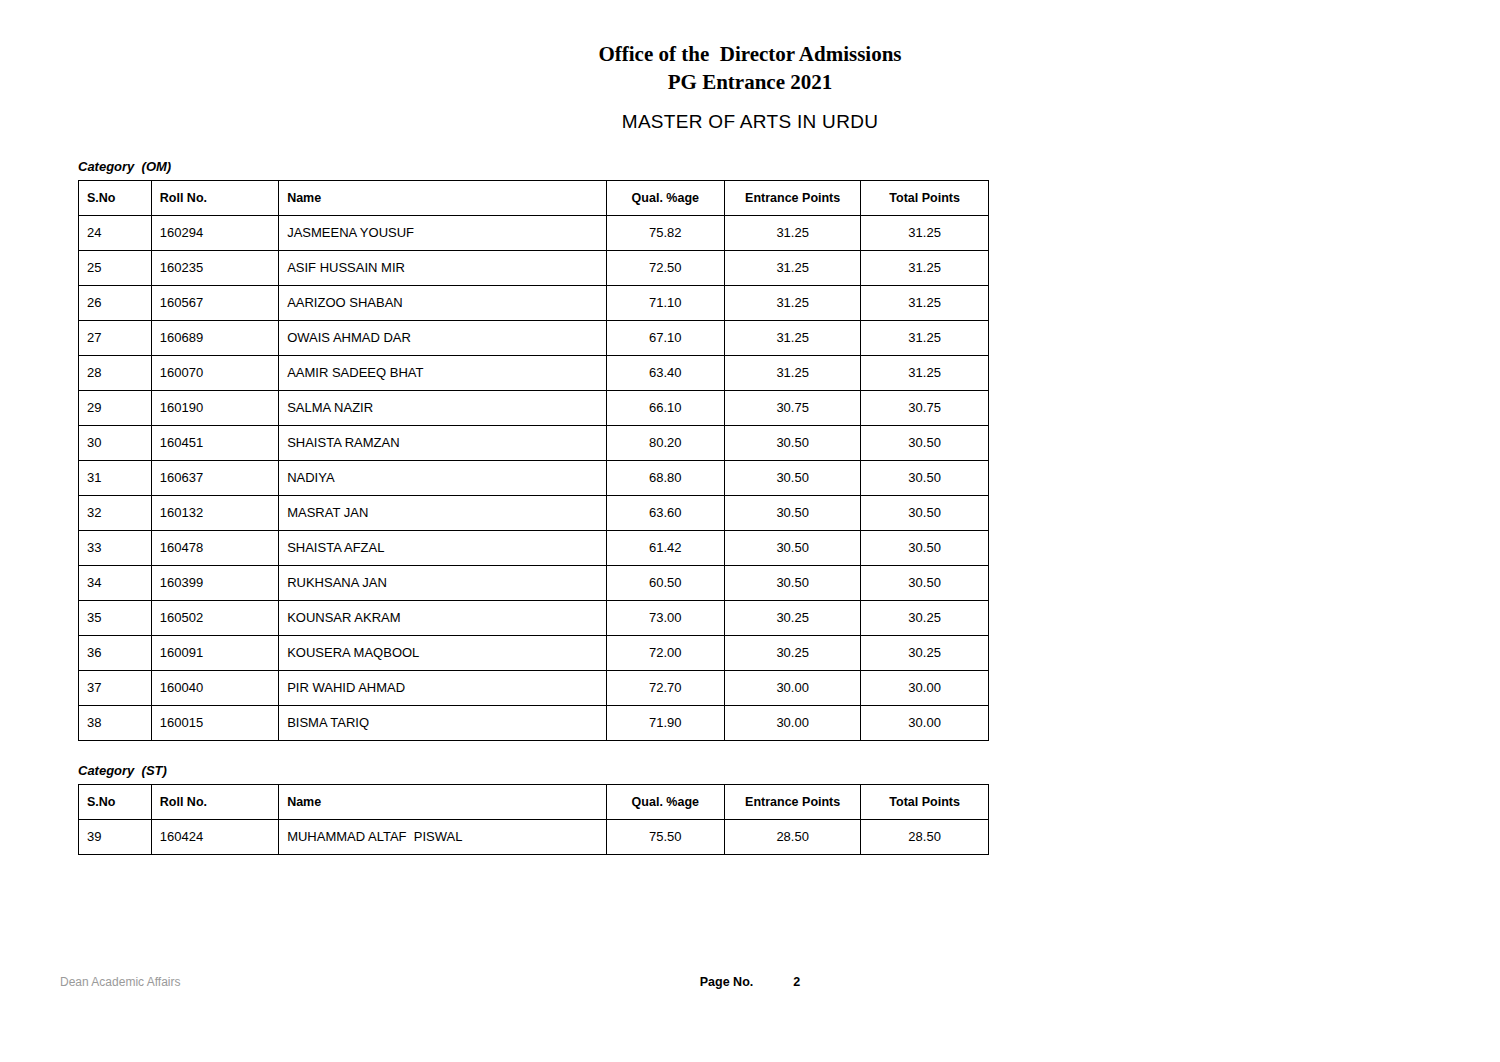Office of the Director Admissions
PG Entrance 2021
MASTER OF ARTS IN URDU
Category (OM)
| S.No | Roll No. | Name | Qual. %age | Entrance Points | Total Points |
| --- | --- | --- | --- | --- | --- |
| 24 | 160294 | JASMEENA YOUSUF | 75.82 | 31.25 | 31.25 |
| 25 | 160235 | ASIF HUSSAIN MIR | 72.50 | 31.25 | 31.25 |
| 26 | 160567 | AARIZOO SHABAN | 71.10 | 31.25 | 31.25 |
| 27 | 160689 | OWAIS AHMAD DAR | 67.10 | 31.25 | 31.25 |
| 28 | 160070 | AAMIR SADEEQ BHAT | 63.40 | 31.25 | 31.25 |
| 29 | 160190 | SALMA NAZIR | 66.10 | 30.75 | 30.75 |
| 30 | 160451 | SHAISTA RAMZAN | 80.20 | 30.50 | 30.50 |
| 31 | 160637 | NADIYA | 68.80 | 30.50 | 30.50 |
| 32 | 160132 | MASRAT JAN | 63.60 | 30.50 | 30.50 |
| 33 | 160478 | SHAISTA AFZAL | 61.42 | 30.50 | 30.50 |
| 34 | 160399 | RUKHSANA JAN | 60.50 | 30.50 | 30.50 |
| 35 | 160502 | KOUNSAR AKRAM | 73.00 | 30.25 | 30.25 |
| 36 | 160091 | KOUSERA MAQBOOL | 72.00 | 30.25 | 30.25 |
| 37 | 160040 | PIR WAHID AHMAD | 72.70 | 30.00 | 30.00 |
| 38 | 160015 | BISMA TARIQ | 71.90 | 30.00 | 30.00 |
Category (ST)
| S.No | Roll No. | Name | Qual. %age | Entrance Points | Total Points |
| --- | --- | --- | --- | --- | --- |
| 39 | 160424 | MUHAMMAD ALTAF PISWAL | 75.50 | 28.50 | 28.50 |
Dean Academic Affairs
Page No.2